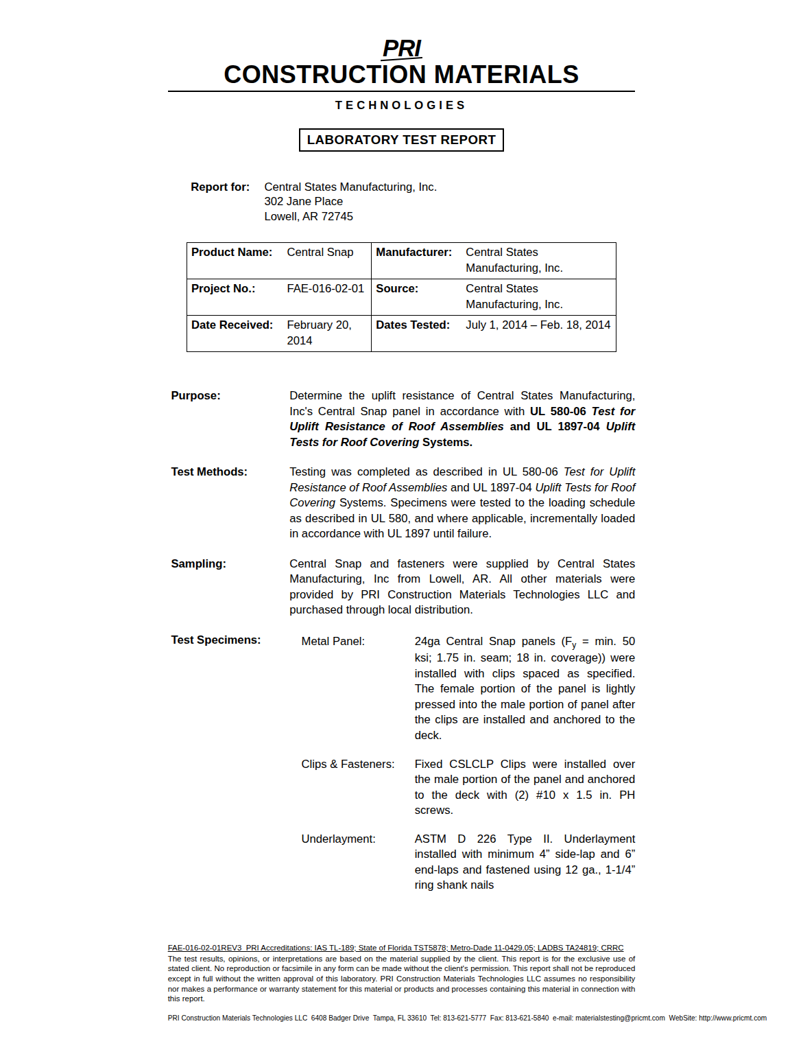PRI
CONSTRUCTION MATERIALS
TECHNOLOGIES
LABORATORY TEST REPORT
Report for:
Central States Manufacturing, Inc.
302 Jane Place
Lowell, AR 72745
| Product Name: | Central Snap | Manufacturer: | Central States Manufacturing, Inc. |
| Project No.: | FAE-016-02-01 | Source: | Central States Manufacturing, Inc. |
| Date Received: | February 20, 2014 | Dates Tested: | July 1, 2014 – Feb. 18, 2014 |
Purpose:
Determine the uplift resistance of Central States Manufacturing, Inc's Central Snap panel in accordance with UL 580-06 Test for Uplift Resistance of Roof Assemblies and UL 1897-04 Uplift Tests for Roof Covering Systems.
Test Methods:
Testing was completed as described in UL 580-06 Test for Uplift Resistance of Roof Assemblies and UL 1897-04 Uplift Tests for Roof Covering Systems. Specimens were tested to the loading schedule as described in UL 580, and where applicable, incrementally loaded in accordance with UL 1897 until failure.
Sampling:
Central Snap and fasteners were supplied by Central States Manufacturing, Inc from Lowell, AR. All other materials were provided by PRI Construction Materials Technologies LLC and purchased through local distribution.
Test Specimens:
Metal Panel:
24ga Central Snap panels (Fy = min. 50 ksi; 1.75 in. seam; 18 in. coverage)) were installed with clips spaced as specified. The female portion of the panel is lightly pressed into the male portion of panel after the clips are installed and anchored to the deck.
Clips & Fasteners:
Fixed CSLCLP Clips were installed over the male portion of the panel and anchored to the deck with (2) #10 x 1.5 in. PH screws.
Underlayment:
ASTM D 226 Type II. Underlayment installed with minimum 4” side-lap and 6” end-laps and fastened using 12 ga., 1-1/4” ring shank nails
FAE-016-02-01REV3 PRI Accreditations: IAS TL-189; State of Florida TST5878; Metro-Dade 11-0429.05; LADBS TA24819; CRRC
The test results, opinions, or interpretations are based on the material supplied by the client. This report is for the exclusive use of stated client. No reproduction or facsimile in any form can be made without the client's permission. This report shall not be reproduced except in full without the written approval of this laboratory. PRI Construction Materials Technologies LLC assumes no responsibility nor makes a performance or warranty statement for this material or products and processes containing this material in connection with this report.
PRI Construction Materials Technologies LLC 6408 Badger Drive Tampa, FL 33610 Tel: 813-621-5777 Fax: 813-621-5840 e-mail: materialstesting@pricmt.com WebSite: http://www.pricmt.com